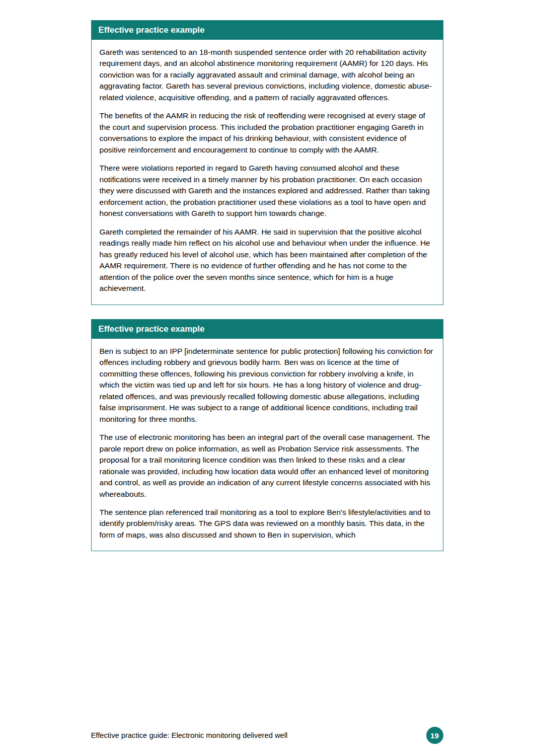Effective practice example
Gareth was sentenced to an 18-month suspended sentence order with 20 rehabilitation activity requirement days, and an alcohol abstinence monitoring requirement (AAMR) for 120 days. His conviction was for a racially aggravated assault and criminal damage, with alcohol being an aggravating factor. Gareth has several previous convictions, including violence, domestic abuse-related violence, acquisitive offending, and a pattern of racially aggravated offences.
The benefits of the AAMR in reducing the risk of reoffending were recognised at every stage of the court and supervision process. This included the probation practitioner engaging Gareth in conversations to explore the impact of his drinking behaviour, with consistent evidence of positive reinforcement and encouragement to continue to comply with the AAMR.
There were violations reported in regard to Gareth having consumed alcohol and these notifications were received in a timely manner by his probation practitioner. On each occasion they were discussed with Gareth and the instances explored and addressed. Rather than taking enforcement action, the probation practitioner used these violations as a tool to have open and honest conversations with Gareth to support him towards change.
Gareth completed the remainder of his AAMR. He said in supervision that the positive alcohol readings really made him reflect on his alcohol use and behaviour when under the influence. He has greatly reduced his level of alcohol use, which has been maintained after completion of the AAMR requirement. There is no evidence of further offending and he has not come to the attention of the police over the seven months since sentence, which for him is a huge achievement.
Effective practice example
Ben is subject to an IPP [indeterminate sentence for public protection] following his conviction for offences including robbery and grievous bodily harm. Ben was on licence at the time of committing these offences, following his previous conviction for robbery involving a knife, in which the victim was tied up and left for six hours. He has a long history of violence and drug-related offences, and was previously recalled following domestic abuse allegations, including false imprisonment. He was subject to a range of additional licence conditions, including trail monitoring for three months.
The use of electronic monitoring has been an integral part of the overall case management. The parole report drew on police information, as well as Probation Service risk assessments. The proposal for a trail monitoring licence condition was then linked to these risks and a clear rationale was provided, including how location data would offer an enhanced level of monitoring and control, as well as provide an indication of any current lifestyle concerns associated with his whereabouts.
The sentence plan referenced trail monitoring as a tool to explore Ben's lifestyle/activities and to identify problem/risky areas. The GPS data was reviewed on a monthly basis. This data, in the form of maps, was also discussed and shown to Ben in supervision, which
Effective practice guide: Electronic monitoring delivered well 19